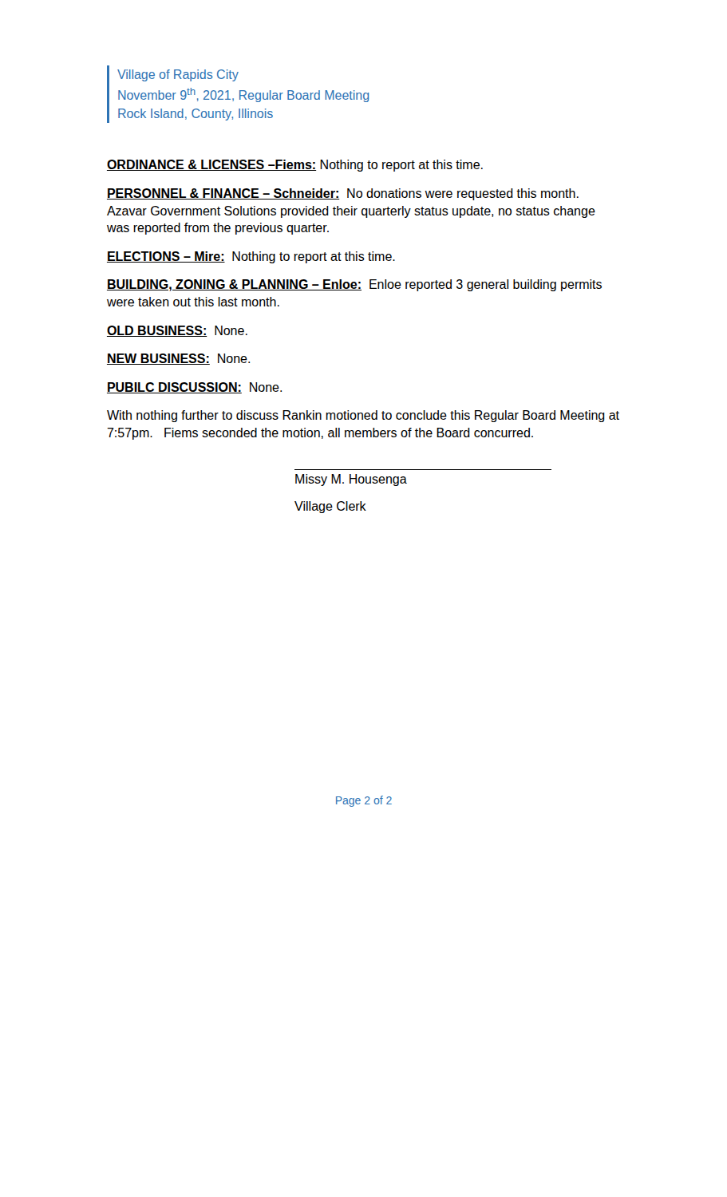Village of Rapids City
November 9th, 2021, Regular Board Meeting
Rock Island, County, Illinois
ORDINANCE & LICENSES –Fiems: Nothing to report at this time.
PERSONNEL & FINANCE – Schneider: No donations were requested this month. Azavar Government Solutions provided their quarterly status update, no status change was reported from the previous quarter.
ELECTIONS – Mire: Nothing to report at this time.
BUILDING, ZONING & PLANNING – Enloe: Enloe reported 3 general building permits were taken out this last month.
OLD BUSINESS: None.
NEW BUSINESS: None.
PUBILC DISCUSSION: None.
With nothing further to discuss Rankin motioned to conclude this Regular Board Meeting at 7:57pm. Fiems seconded the motion, all members of the Board concurred.
Missy M. Housenga
Village Clerk
Page 2 of 2